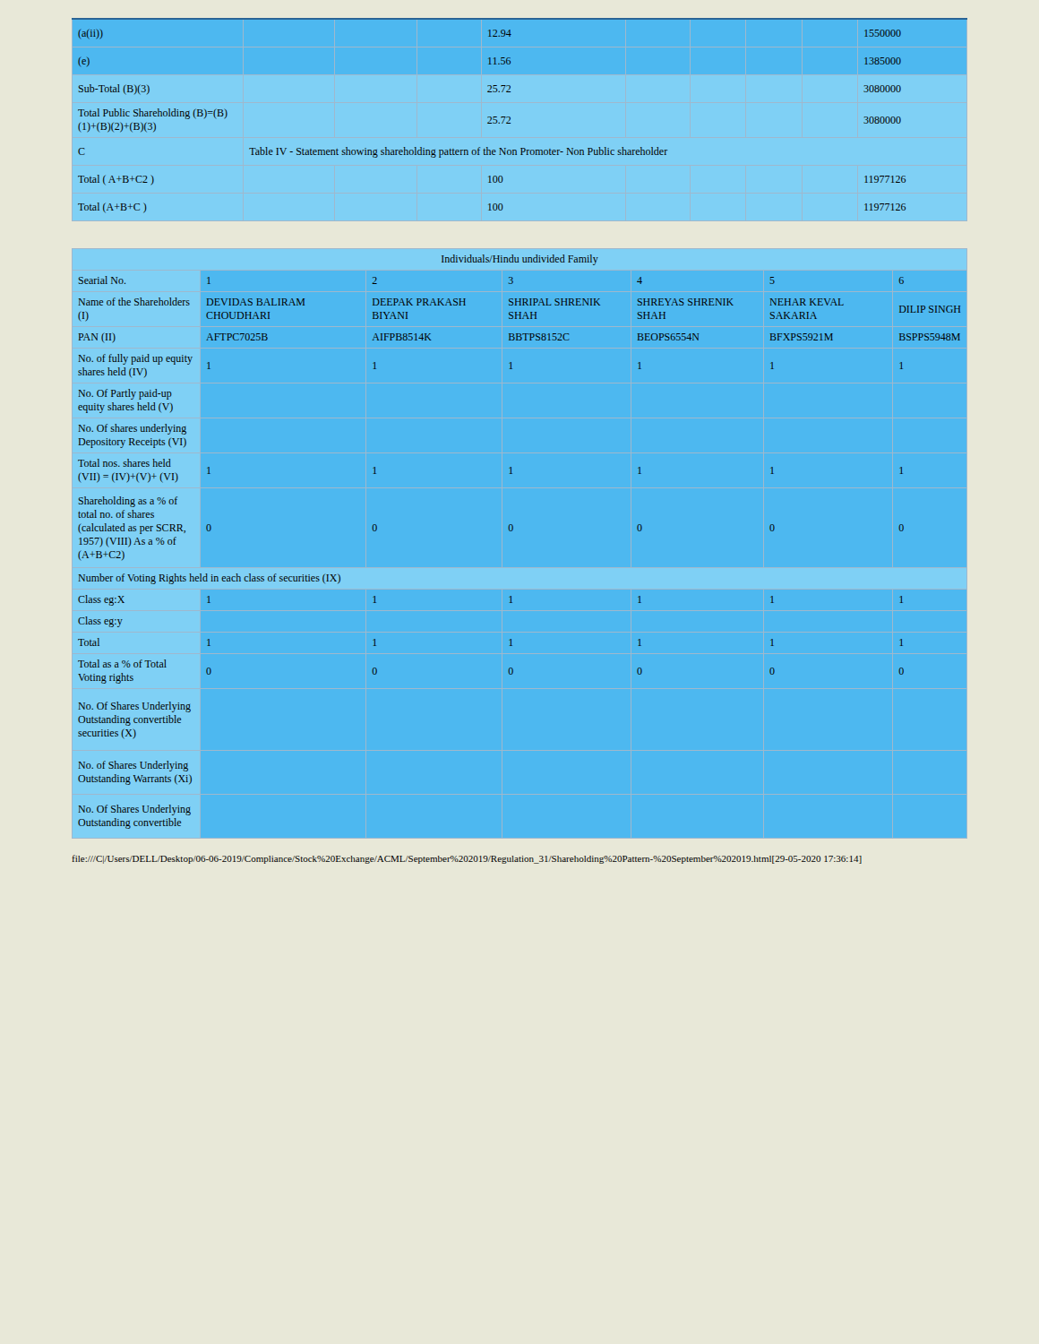| (a(ii)) | | | | 12.94 | | | | | 1550000 |
| (e) | | | | 11.56 | | | | | 1385000 |
| Sub-Total (B)(3) | | | | 25.72 | | | | | 3080000 |
| Total Public Shareholding (B)=(B)(1)+(B)(2)+(B)(3) | | | | 25.72 | | | | | 3080000 |
| C | Table IV - Statement showing shareholding pattern of the Non Promoter- Non Public shareholder |
| Total ( A+B+C2 ) | | | | 100 | | | | | 11977126 |
| Total (A+B+C ) | | | | 100 | | | | | 11977126 |
| Individuals/Hindu undivided Family |
| Searial No. | 1 | 2 | 3 | 4 | 5 | 6 |
| Name of the Shareholders (I) | DEVIDAS BALIRAM CHOUDHARI | DEEPAK PRAKASH BIYANI | SHRIPAL SHRENIK SHAH | SHREYAS SHRENIK SHAH | NEHAR KEVAL SAKARIA | DILIP SINGH |
| PAN (II) | AFTPC7025B | AIFPB8514K | BBTPS8152C | BEOPS6554N | BFXPS5921M | BSPPS5948M |
| No. of fully paid up equity shares held (IV) | 1 | 1 | 1 | 1 | 1 | 1 |
| No. Of Partly paid-up equity shares held (V) | | | | | | |
| No. Of shares underlying Depository Receipts (VI) | | | | | | |
| Total nos. shares held (VII) = (IV)+(V)+ (VI) | 1 | 1 | 1 | 1 | 1 | 1 |
| Shareholding as a % of total no. of shares (calculated as per SCRR, 1957) (VIII) As a % of (A+B+C2) | 0 | 0 | 0 | 0 | 0 | 0 |
| Number of Voting Rights held in each class of securities (IX) |
| Class eg:X | 1 | 1 | 1 | 1 | 1 | 1 |
| Class eg:y | | | | | | |
| Total | 1 | 1 | 1 | 1 | 1 | 1 |
| Total as a % of Total Voting rights | 0 | 0 | 0 | 0 | 0 | 0 |
| No. Of Shares Underlying Outstanding convertible securities (X) | | | | | | |
| No. of Shares Underlying Outstanding Warrants (Xi) | | | | | | |
| No. Of Shares Underlying Outstanding convertible | | | | | | |
file:///C|/Users/DELL/Desktop/06-06-2019/Compliance/Stock%20Exchange/ACML/September%202019/Regulation_31/Shareholding%20Pattern-%20September%202019.html[29-05-2020 17:36:14]